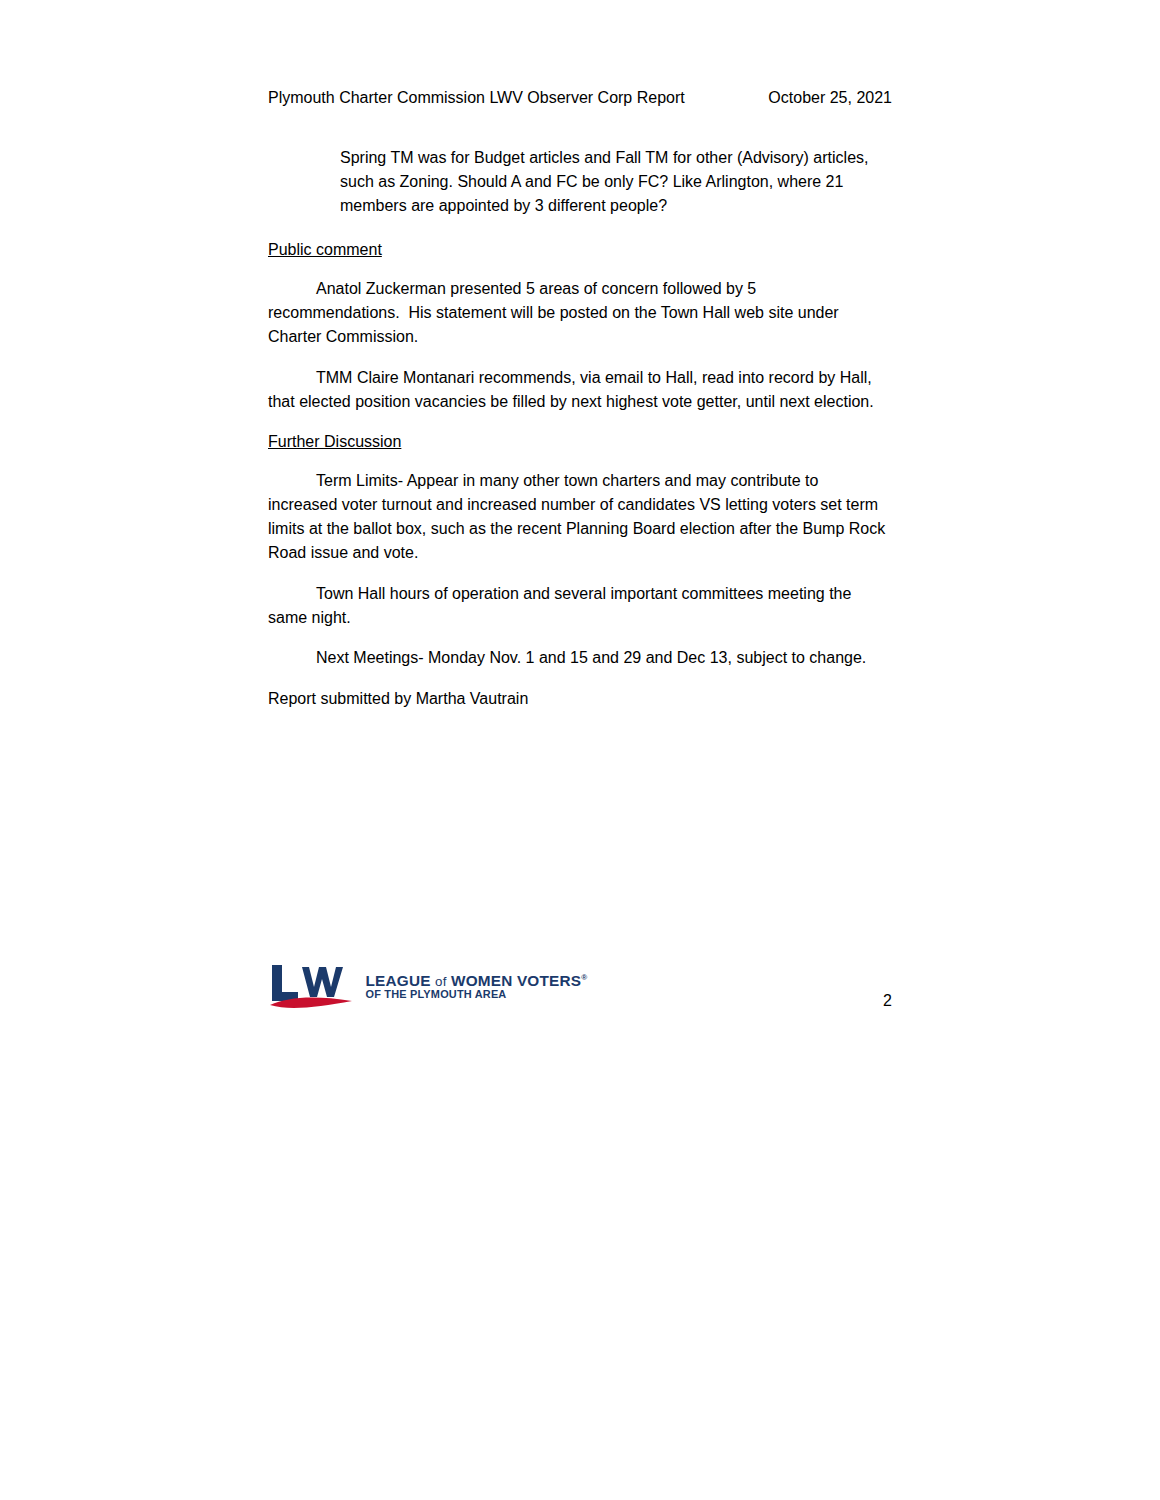Plymouth Charter Commission LWV Observer Corp Report
October 25, 2021
Spring TM was for Budget articles and Fall TM for other (Advisory) articles, such as Zoning. Should A and FC be only FC? Like Arlington, where 21 members are appointed by 3 different people?
Public comment
Anatol Zuckerman presented 5 areas of concern followed by 5 recommendations. His statement will be posted on the Town Hall web site under Charter Commission.
TMM Claire Montanari recommends, via email to Hall, read into record by Hall, that elected position vacancies be filled by next highest vote getter, until next election.
Further Discussion
Term Limits- Appear in many other town charters and may contribute to increased voter turnout and increased number of candidates VS letting voters set term limits at the ballot box, such as the recent Planning Board election after the Bump Rock Road issue and vote.
Town Hall hours of operation and several important committees meeting the same night.
Next Meetings- Monday Nov. 1 and 15 and 29 and Dec 13, subject to change.
Report submitted by Martha Vautrain
LEAGUE of WOMEN VOTERS®
OF THE PLYMOUTH AREA
2